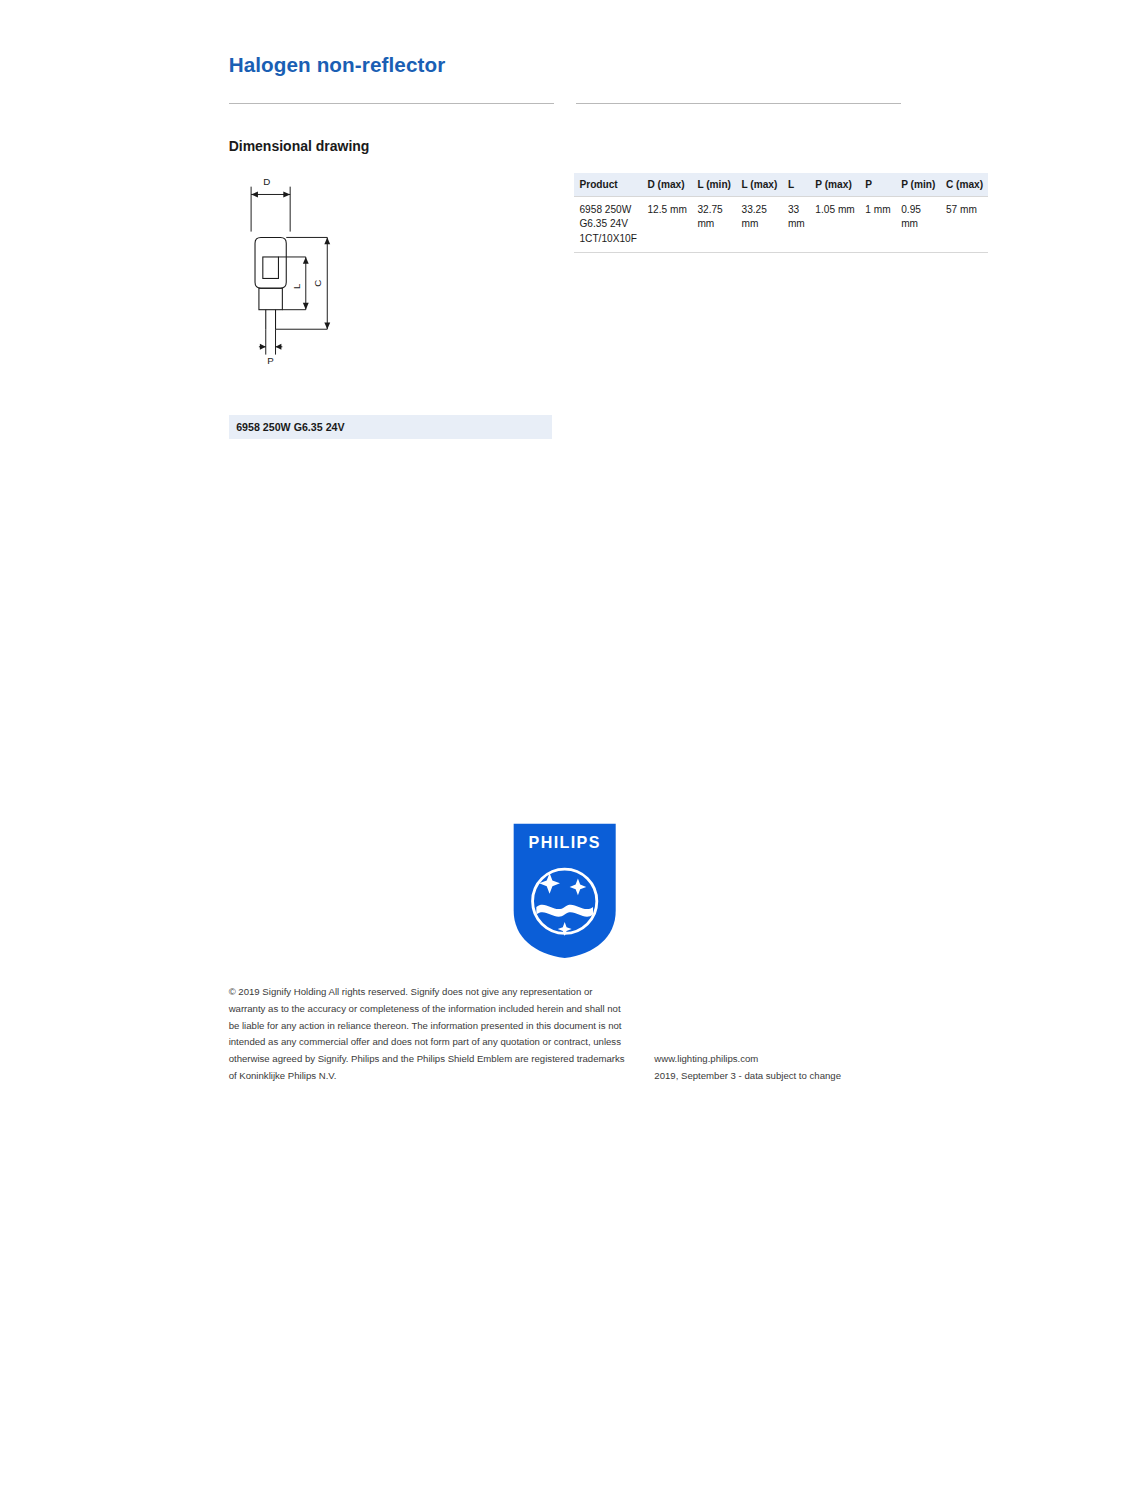Halogen non-reflector
Dimensional drawing
D L C P
6958 250W G6.35 24V
| Product | D (max) | L (min) | L (max) | L | P (max) | P | P (min) | C (max) |
| --- | --- | --- | --- | --- | --- | --- | --- | --- |
| 6958 250W G6.35 24V 1CT/10X10F | 12.5 mm | 32.75 mm | 33.25 mm | 33 mm | 1.05 mm | 1 mm | 0.95 mm | 57 mm |
PHILIPS
© 2019 Signify Holding All rights reserved. Signify does not give any representation or warranty as to the accuracy or completeness of the information included herein and shall not be liable for any action in reliance thereon. The information presented in this document is not intended as any commercial offer and does not form part of any quotation or contract, unless otherwise agreed by Signify. Philips and the Philips Shield Emblem are registered trademarks of Koninklijke Philips N.V.
www.lighting.philips.com 2019, September 3 - data subject to change